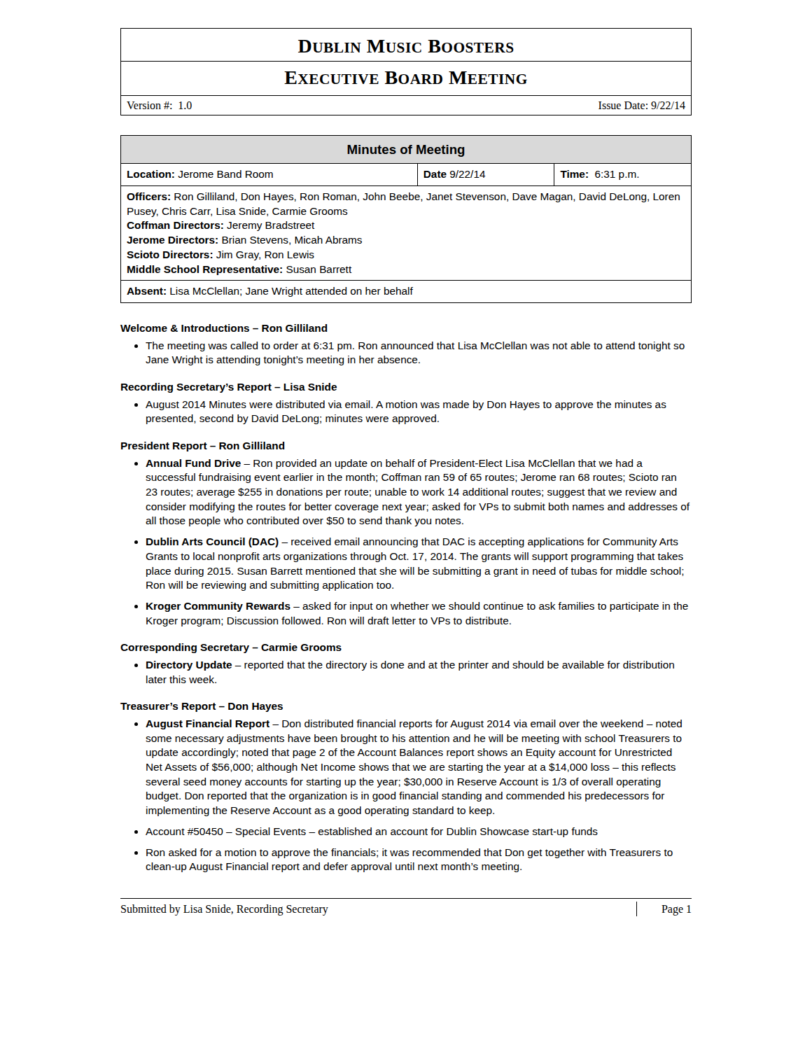DUBLIN MUSIC BOOSTERS
EXECUTIVE BOARD MEETING
Version #: 1.0 Issue Date: 9/22/14
| Minutes of Meeting |
| --- |
| Location: Jerome Band Room | Date 9/22/14 | Time: 6:31 p.m. |
| Officers: Ron Gilliland, Don Hayes, Ron Roman, John Beebe, Janet Stevenson, Dave Magan, David DeLong, Loren Pusey, Chris Carr, Lisa Snide, Carmie Grooms Coffman Directors: Jeremy Bradstreet Jerome Directors: Brian Stevens, Micah Abrams Scioto Directors: Jim Gray, Ron Lewis Middle School Representative: Susan Barrett |
| Absent: Lisa McClellan; Jane Wright attended on her behalf |
Welcome & Introductions – Ron Gilliland
The meeting was called to order at 6:31 pm. Ron announced that Lisa McClellan was not able to attend tonight so Jane Wright is attending tonight’s meeting in her absence.
Recording Secretary’s Report – Lisa Snide
August 2014 Minutes were distributed via email. A motion was made by Don Hayes to approve the minutes as presented, second by David DeLong; minutes were approved.
President Report – Ron Gilliland
Annual Fund Drive – Ron provided an update on behalf of President-Elect Lisa McClellan that we had a successful fundraising event earlier in the month; Coffman ran 59 of 65 routes; Jerome ran 68 routes; Scioto ran 23 routes; average $255 in donations per route; unable to work 14 additional routes; suggest that we review and consider modifying the routes for better coverage next year; asked for VPs to submit both names and addresses of all those people who contributed over $50 to send thank you notes.
Dublin Arts Council (DAC) – received email announcing that DAC is accepting applications for Community Arts Grants to local nonprofit arts organizations through Oct. 17, 2014. The grants will support programming that takes place during 2015. Susan Barrett mentioned that she will be submitting a grant in need of tubas for middle school; Ron will be reviewing and submitting application too.
Kroger Community Rewards – asked for input on whether we should continue to ask families to participate in the Kroger program; Discussion followed. Ron will draft letter to VPs to distribute.
Corresponding Secretary – Carmie Grooms
Directory Update – reported that the directory is done and at the printer and should be available for distribution later this week.
Treasurer’s Report – Don Hayes
August Financial Report – Don distributed financial reports for August 2014 via email over the weekend – noted some necessary adjustments have been brought to his attention and he will be meeting with school Treasurers to update accordingly; noted that page 2 of the Account Balances report shows an Equity account for Unrestricted Net Assets of $56,000; although Net Income shows that we are starting the year at a $14,000 loss – this reflects several seed money accounts for starting up the year; $30,000 in Reserve Account is 1/3 of overall operating budget. Don reported that the organization is in good financial standing and commended his predecessors for implementing the Reserve Account as a good operating standard to keep.
Account #50450 – Special Events – established an account for Dublin Showcase start-up funds
Ron asked for a motion to approve the financials; it was recommended that Don get together with Treasurers to clean-up August Financial report and defer approval until next month’s meeting.
Submitted by Lisa Snide, Recording Secretary
Page 1